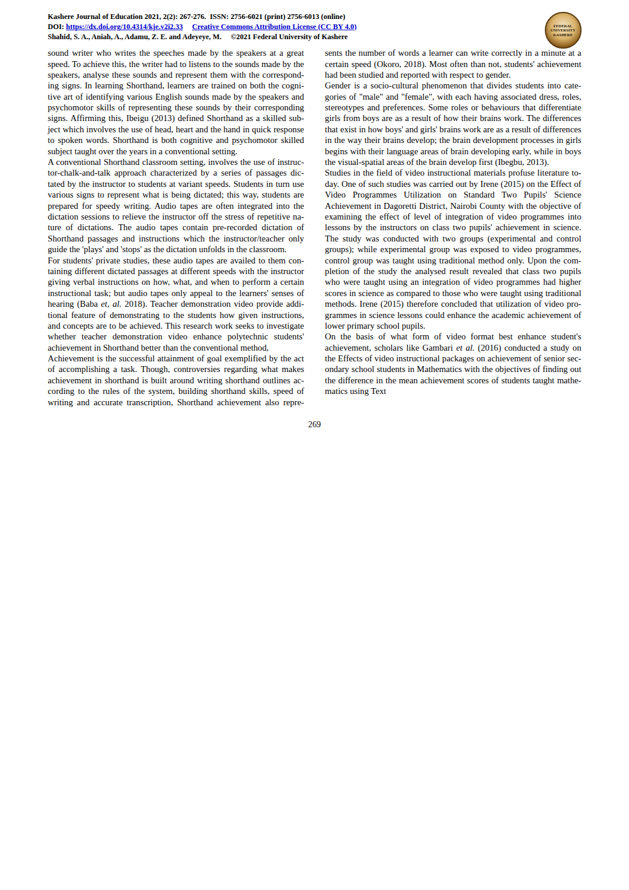FEDERAL UNIVERSITY
KASHERE
Kashere Journal of Education 2021, 2(2): 267-276. ISSN: 2756-6021 (print) 2756-6013 (online)
DOI: https://dx.doi.org/10.4314/kje.v2i2.33 Creative Commons Attribution License (CC BY 4.0)
Shahid, S. A., Aniah, A., Adamu, Z. E. and Adeyeye, M. ©2021 Federal University of Kashere
sound writer who writes the speeches made by the speakers at a great speed. To achieve this, the writer had to listens to the sounds made by the speakers, analyse these sounds and represent them with the corresponding signs. In learning Shorthand, learners are trained on both the cognitive art of identifying various English sounds made by the speakers and psychomotor skills of representing these sounds by their corresponding signs. Affirming this, Ibeigu (2013) defined Shorthand as a skilled subject which involves the use of head, heart and the hand in quick response to spoken words. Shorthand is both cognitive and psychomotor skilled subject taught over the years in a conventional setting.
A conventional Shorthand classroom setting, involves the use of instructor-chalk-and-talk approach characterized by a series of passages dictated by the instructor to students at variant speeds. Students in turn use various signs to represent what is being dictated; this way, students are prepared for speedy writing. Audio tapes are often integrated into the dictation sessions to relieve the instructor off the stress of repetitive nature of dictations. The audio tapes contain pre-recorded dictation of Shorthand passages and instructions which the instructor/teacher only guide the 'plays' and 'stops' as the dictation unfolds in the classroom.
For students' private studies, these audio tapes are availed to them containing different dictated passages at different speeds with the instructor giving verbal instructions on how, what, and when to perform a certain instructional task; but audio tapes only appeal to the learners' senses of hearing (Baba et, al. 2018). Teacher demonstration video provide additional feature of demonstrating to the students how given instructions, and concepts are to be achieved. This research work seeks to investigate whether teacher demonstration video enhance polytechnic students' achievement in Shorthand better than the conventional method,
Achievement is the successful attainment of goal exemplified by the act of accomplishing a task. Though, controversies regarding what makes achievement in shorthand is built around writing shorthand outlines according to the rules of the system, building shorthand skills, speed of writing and accurate transcription, Shorthand achievement also represents the number of words a learner can write correctly in a minute at a certain speed (Okoro, 2018). Most often than not, students' achievement had been studied and reported with respect to gender.
Gender is a socio-cultural phenomenon that divides students into categories of "male" and "female", with each having associated dress, roles, stereotypes and preferences. Some roles or behaviours that differentiate girls from boys are as a result of how their brains work. The differences that exist in how boys' and girls' brains work are as a result of differences in the way their brains develop; the brain development processes in girls begins with their language areas of brain developing early, while in boys the visual-spatial areas of the brain develop first (Ibegbu, 2013).
Studies in the field of video instructional materials profuse literature today. One of such studies was carried out by Irene (2015) on the Effect of Video Programmes Utilization on Standard Two Pupils' Science Achievement in Dagoretti District, Nairobi County with the objective of examining the effect of level of integration of video programmes into lessons by the instructors on class two pupils' achievement in science. The study was conducted with two groups (experimental and control groups); while experimental group was exposed to video programmes, control group was taught using traditional method only. Upon the completion of the study the analysed result revealed that class two pupils who were taught using an integration of video programmes had higher scores in science as compared to those who were taught using traditional methods. Irene (2015) therefore concluded that utilization of video programmes in science lessons could enhance the academic achievement of lower primary school pupils.
On the basis of what form of video format best enhance student's achievement, scholars like Gambari et al. (2016) conducted a study on the Effects of video instructional packages on achievement of senior secondary school students in Mathematics with the objectives of finding out the difference in the mean achievement scores of students taught mathematics using Text
269